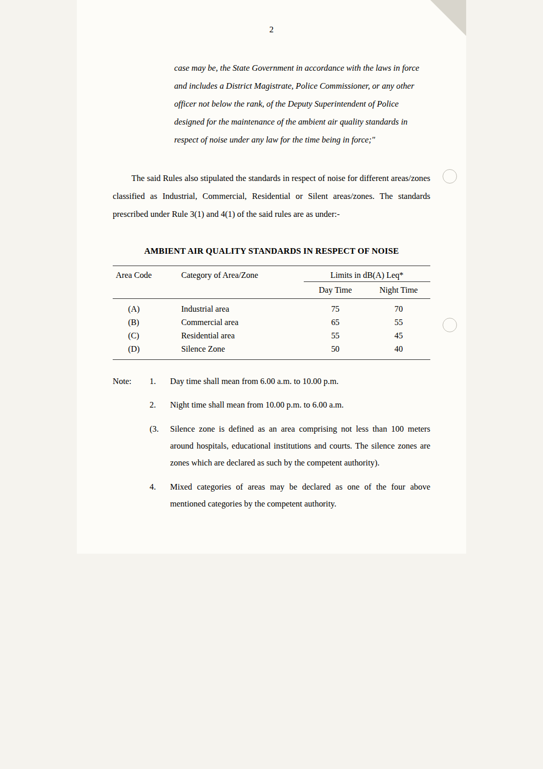2
case may be, the State Government in accordance with the laws in force and includes a District Magistrate, Police Commissioner, or any other officer not below the rank, of the Deputy Superintendent of Police designed for the maintenance of the ambient air quality standards in respect of noise under any law for the time being in force;"
The said Rules also stipulated the standards in respect of noise for different areas/zones classified as Industrial, Commercial, Residential or Silent areas/zones. The standards prescribed under Rule 3(1) and 4(1) of the said rules are as under:-
AMBIENT AIR QUALITY STANDARDS IN RESPECT OF NOISE
| Area Code | Category of Area/Zone | Limits in dB(A) Leq* |
| --- | --- | --- |
| | | Day Time | Night Time |
| (A) | Industrial area | 75 | 70 |
| (B) | Commercial area | 65 | 55 |
| (C) | Residential area | 55 | 45 |
| (D) | Silence Zone | 50 | 40 |
| Note: | 1. | Day time shall mean from 6.00 a.m. to 10.00 p.m. |
| | 2. | Night time shall mean from 10.00 p.m. to 6.00 a.m. |
| | (3. | Silence zone is defined as an area comprising not less than 100 meters around hospitals, educational institutions and courts. The silence zones are zones which are declared as such by the competent authority). |
| | 4. | Mixed categories of areas may be declared as one of the four above mentioned categories by the competent authority. |